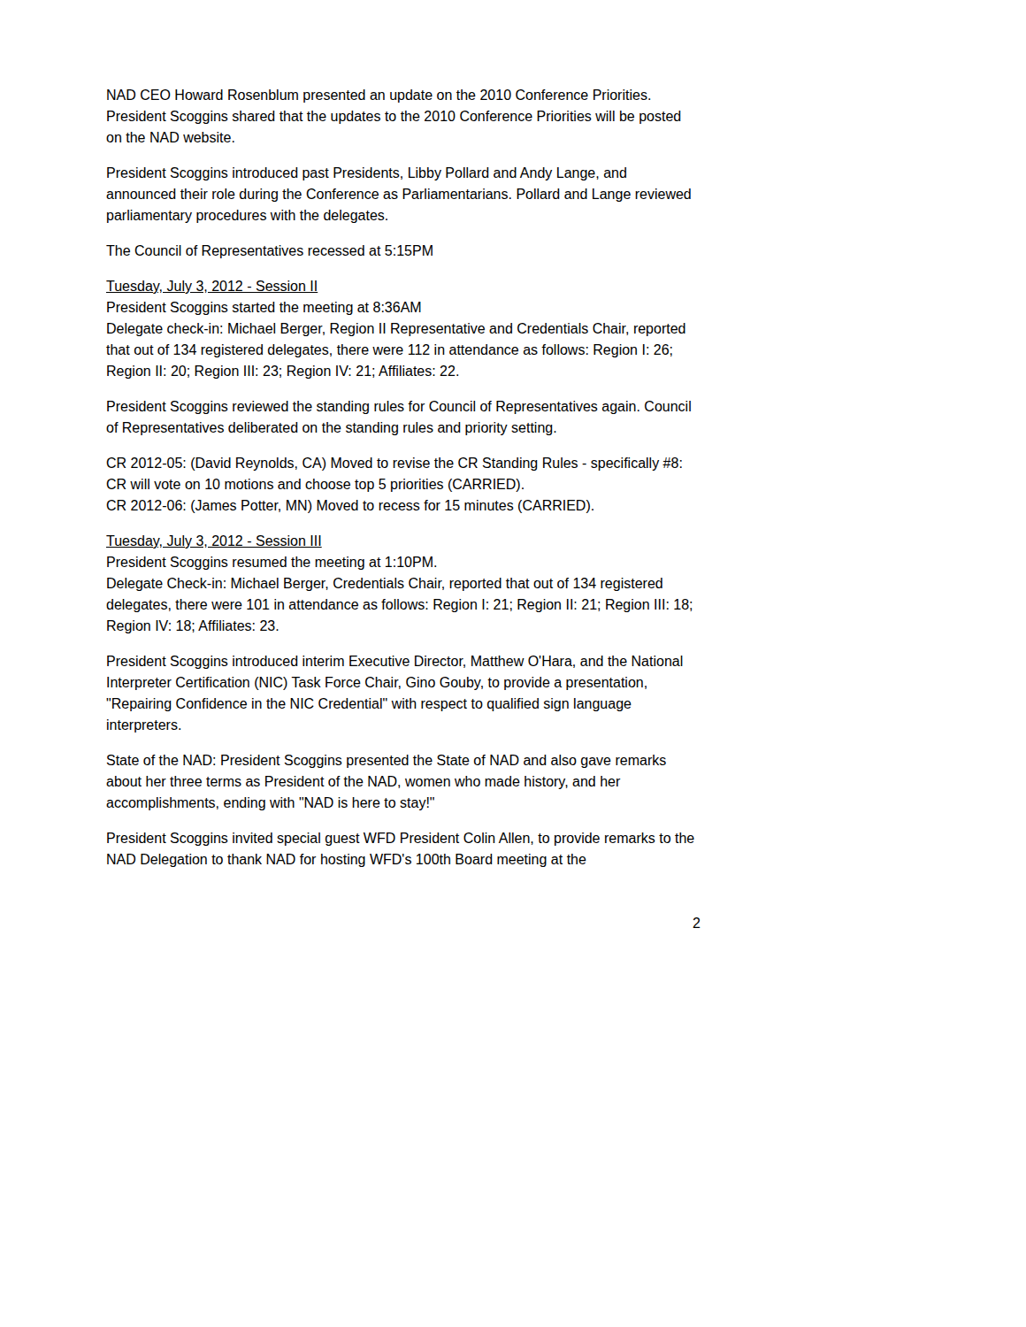NAD CEO Howard Rosenblum presented an update on the 2010 Conference Priorities. President Scoggins shared that the updates to the 2010 Conference Priorities will be posted on the NAD website.
President Scoggins introduced past Presidents, Libby Pollard and Andy Lange, and announced their role during the Conference as Parliamentarians. Pollard and Lange reviewed parliamentary procedures with the delegates.
The Council of Representatives recessed at 5:15PM
Tuesday, July 3, 2012 - Session II
President Scoggins started the meeting at 8:36AM
Delegate check-in: Michael Berger, Region II Representative and Credentials Chair, reported that out of 134 registered delegates, there were 112 in attendance as follows: Region I: 26; Region II: 20; Region III: 23; Region IV: 21; Affiliates: 22.
President Scoggins reviewed the standing rules for Council of Representatives again. Council of Representatives deliberated on the standing rules and priority setting.
CR 2012-05: (David Reynolds, CA) Moved to revise the CR Standing Rules - specifically #8: CR will vote on 10 motions and choose top 5 priorities (CARRIED).
CR 2012-06: (James Potter, MN) Moved to recess for 15 minutes (CARRIED).
Tuesday, July 3, 2012 - Session III
President Scoggins resumed the meeting at 1:10PM.
Delegate Check-in: Michael Berger, Credentials Chair, reported that out of 134 registered delegates, there were 101 in attendance as follows: Region I: 21; Region II: 21; Region III: 18; Region IV: 18; Affiliates: 23.
President Scoggins introduced interim Executive Director, Matthew O'Hara, and the National Interpreter Certification (NIC) Task Force Chair, Gino Gouby, to provide a presentation, "Repairing Confidence in the NIC Credential" with respect to qualified sign language interpreters.
State of the NAD: President Scoggins presented the State of NAD and also gave remarks about her three terms as President of the NAD, women who made history, and her accomplishments, ending with "NAD is here to stay!"
President Scoggins invited special guest WFD President Colin Allen, to provide remarks to the NAD Delegation to thank NAD for hosting WFD's 100th Board meeting at the
2